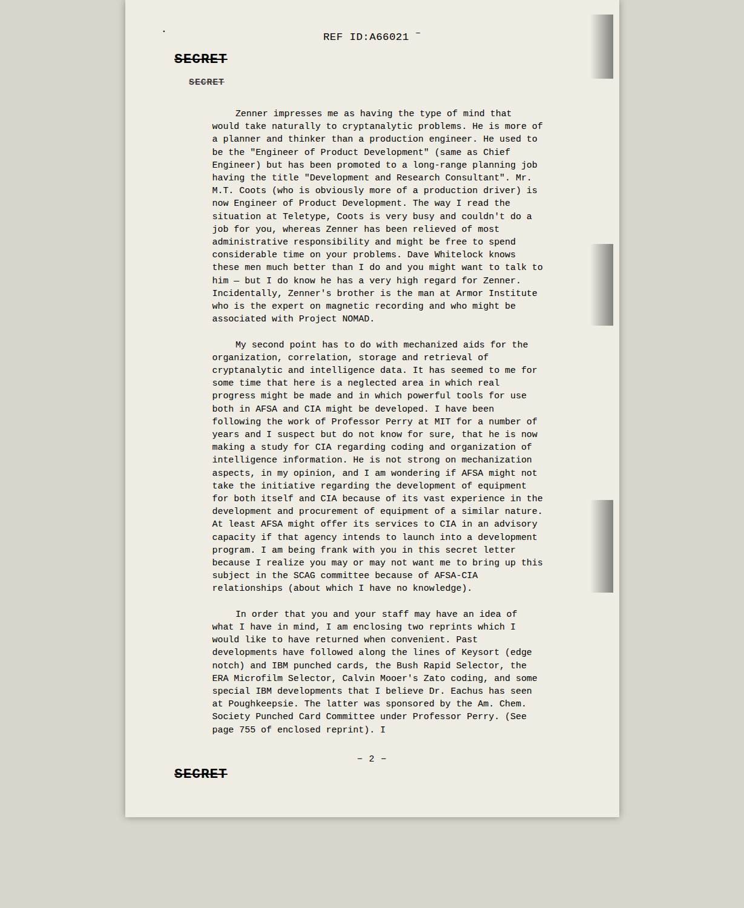.
REF ID:A66021 −
SECRET
SECRET
Zenner impresses me as having the type of mind that would take naturally to cryptanalytic problems. He is more of a planner and thinker than a production engineer. He used to be the "Engineer of Product Development" (same as Chief Engineer) but has been promoted to a long-range planning job having the title "Development and Research Consultant". Mr. M.T. Coots (who is obviously more of a production driver) is now Engineer of Product Development. The way I read the situation at Teletype, Coots is very busy and couldn't do a job for you, whereas Zenner has been relieved of most administrative responsibility and might be free to spend considerable time on your problems. Dave Whitelock knows these men much better than I do and you might want to talk to him — but I do know he has a very high regard for Zenner. Incidentally, Zenner's brother is the man at Armor Institute who is the expert on magnetic recording and who might be associated with Project NOMAD.
My second point has to do with mechanized aids for the organization, correlation, storage and retrieval of cryptanalytic and intelligence data. It has seemed to me for some time that here is a neglected area in which real progress might be made and in which powerful tools for use both in AFSA and CIA might be developed. I have been following the work of Professor Perry at MIT for a number of years and I suspect but do not know for sure, that he is now making a study for CIA regarding coding and organization of intelligence information. He is not strong on mechanization aspects, in my opinion, and I am wondering if AFSA might not take the initiative regarding the development of equipment for both itself and CIA because of its vast experience in the development and procurement of equipment of a similar nature. At least AFSA might offer its services to CIA in an advisory capacity if that agency intends to launch into a development program. I am being frank with you in this secret letter because I realize you may or may not want me to bring up this subject in the SCAG committee because of AFSA-CIA relationships (about which I have no knowledge).
In order that you and your staff may have an idea of what I have in mind, I am enclosing two reprints which I would like to have returned when convenient. Past developments have followed along the lines of Keysort (edge notch) and IBM punched cards, the Bush Rapid Selector, the ERA Microfilm Selector, Calvin Mooer's Zato coding, and some special IBM developments that I believe Dr. Eachus has seen at Poughkeepsie. The latter was sponsored by the Am. Chem. Society Punched Card Committee under Professor Perry. (See page 755 of enclosed reprint). I
− 2 −
SECRET